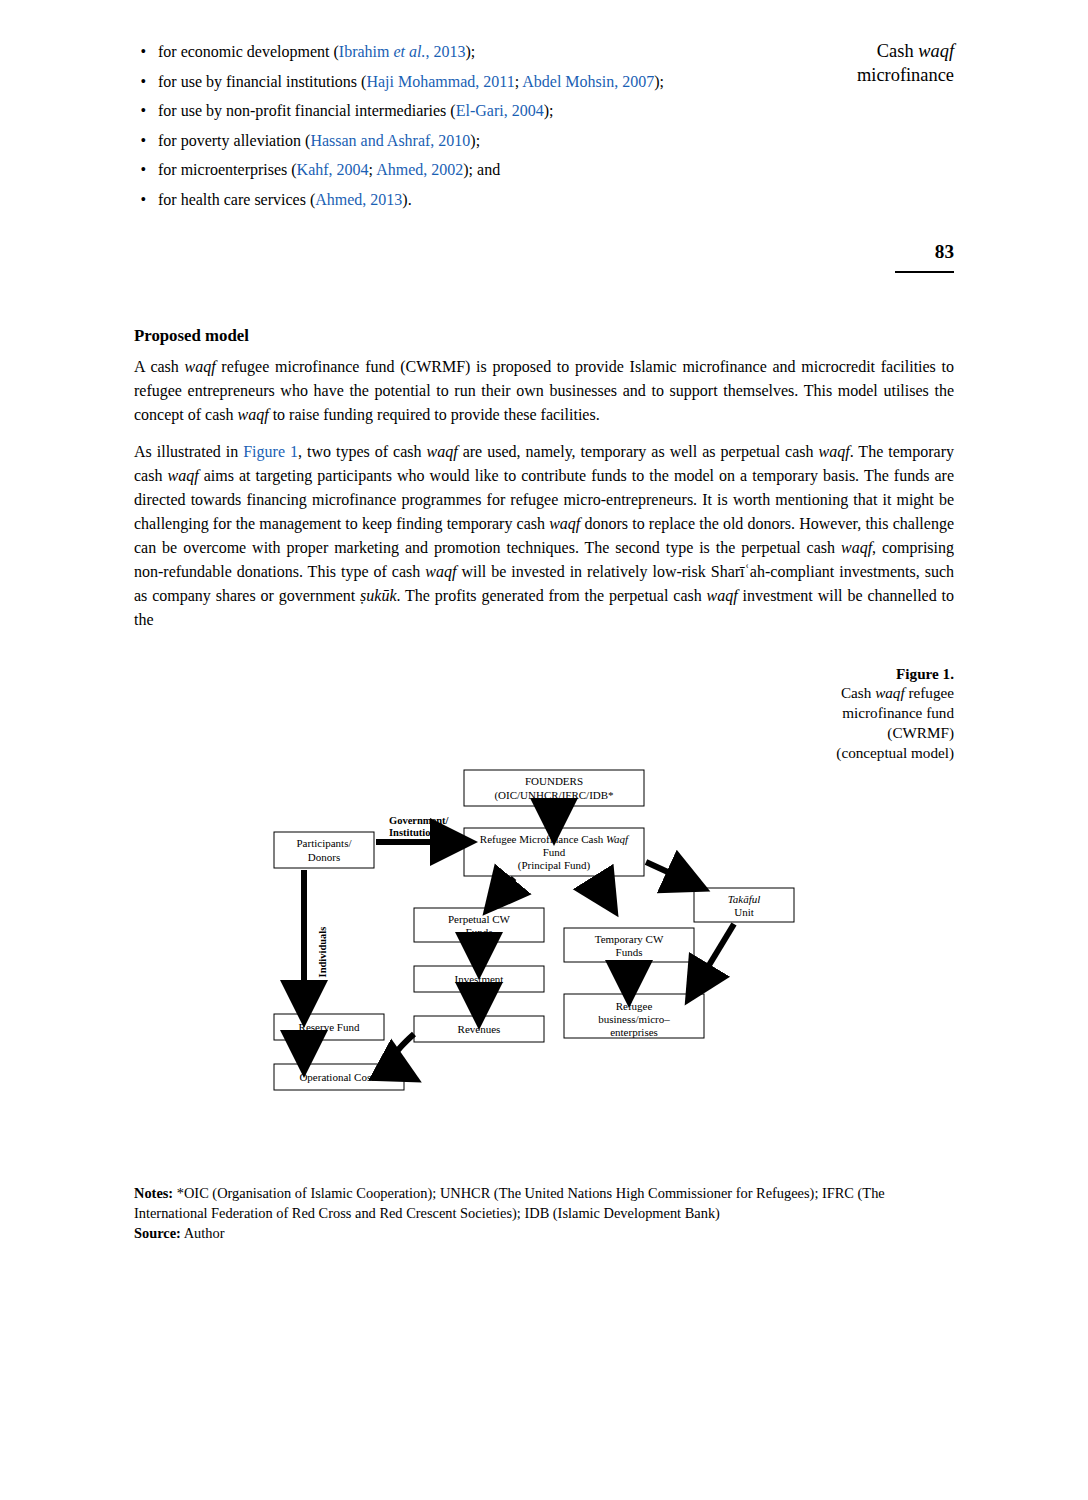Cash waqf
microfinance
for economic development (Ibrahim et al., 2013);
for use by financial institutions (Haji Mohammad, 2011; Abdel Mohsin, 2007);
for use by non-profit financial intermediaries (El-Gari, 2004);
for poverty alleviation (Hassan and Ashraf, 2010);
for microenterprises (Kahf, 2004; Ahmed, 2002); and
for health care services (Ahmed, 2013).
83
Proposed model
A cash waqf refugee microfinance fund (CWRMF) is proposed to provide Islamic microfinance and microcredit facilities to refugee entrepreneurs who have the potential to run their own businesses and to support themselves. This model utilises the concept of cash waqf to raise funding required to provide these facilities.
As illustrated in Figure 1, two types of cash waqf are used, namely, temporary as well as perpetual cash waqf. The temporary cash waqf aims at targeting participants who would like to contribute funds to the model on a temporary basis. The funds are directed towards financing microfinance programmes for refugee micro-entrepreneurs. It is worth mentioning that it might be challenging for the management to keep finding temporary cash waqf donors to replace the old donors. However, this challenge can be overcome with proper marketing and promotion techniques. The second type is the perpetual cash waqf, comprising non-refundable donations. This type of cash waqf will be invested in relatively low-risk Sharīʿah-compliant investments, such as company shares or government ṣukūk. The profits generated from the perpetual cash waqf investment will be channelled to the
Figure 1.
Cash waqf refugee
microfinance fund
(CWRMF)
(conceptual model)
FOUNDERS (OIC/UNHCR/IFRC/IDB* Participants/ Donors Government/ Institutions Refugee Microfinance Cash Waqf Fund (Principal Fund) Individuals Takāful Unit Perpetual CW Funds Temporary CW Funds Investment Revenues Refugee business/micro– enterprises Reserve Fund Operational Costs
Notes: *OIC (Organisation of Islamic Cooperation); UNHCR (The United Nations High Commissioner for Refugees); IFRC (The International Federation of Red Cross and Red Crescent Societies); IDB (Islamic Development Bank)
Source: Author